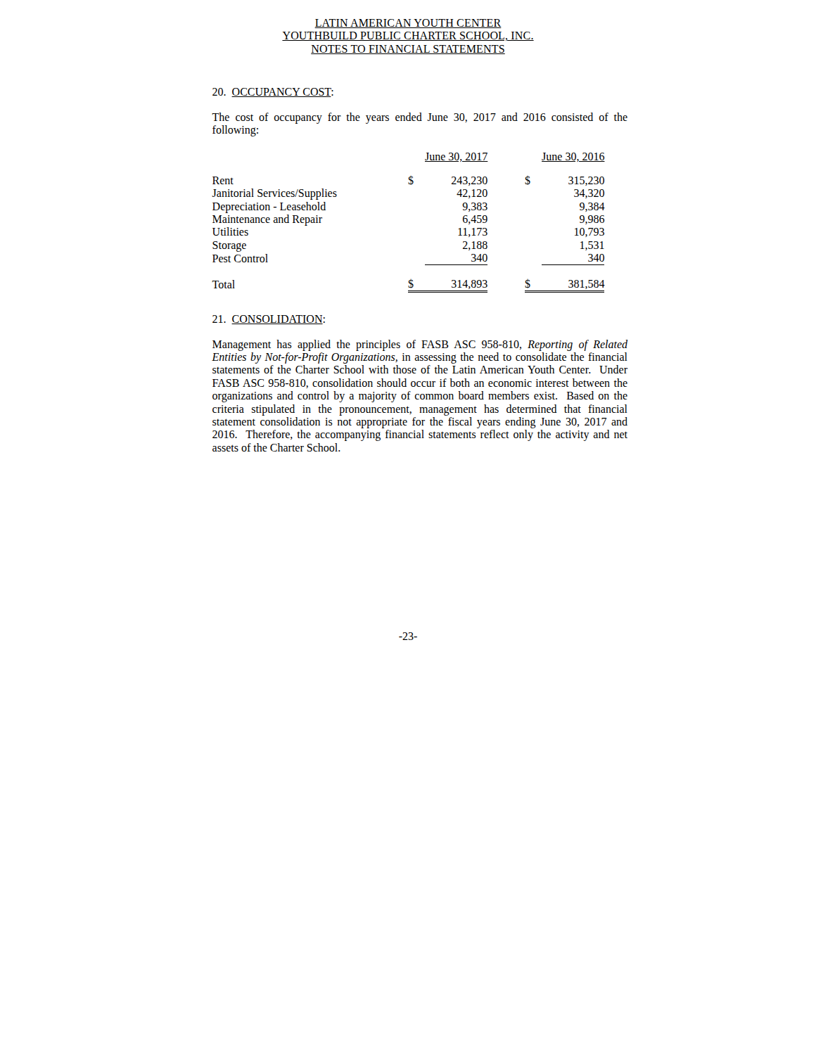LATIN AMERICAN YOUTH CENTER
YOUTHBUILD PUBLIC CHARTER SCHOOL, INC.
NOTES TO FINANCIAL STATEMENTS
20. OCCUPANCY COST:
The cost of occupancy for the years ended June 30, 2017 and 2016 consisted of the following:
| | | June 30, 2017 | | | June 30, 2016 |
| Rent | $ | 243,230 | | $ | 315,230 |
| Janitorial Services/Supplies | | 42,120 | | | 34,320 |
| Depreciation - Leasehold | | 9,383 | | | 9,384 |
| Maintenance and Repair | | 6,459 | | | 9,986 |
| Utilities | | 11,173 | | | 10,793 |
| Storage | | 2,188 | | | 1,531 |
| Pest Control | | 340 | | | 340 |
| Total | $ | 314,893 | | $ | 381,584 |
21. CONSOLIDATION:
Management has applied the principles of FASB ASC 958-810, Reporting of Related Entities by Not-for-Profit Organizations, in assessing the need to consolidate the financial statements of the Charter School with those of the Latin American Youth Center. Under FASB ASC 958-810, consolidation should occur if both an economic interest between the organizations and control by a majority of common board members exist. Based on the criteria stipulated in the pronouncement, management has determined that financial statement consolidation is not appropriate for the fiscal years ending June 30, 2017 and 2016. Therefore, the accompanying financial statements reflect only the activity and net assets of the Charter School.
-23-